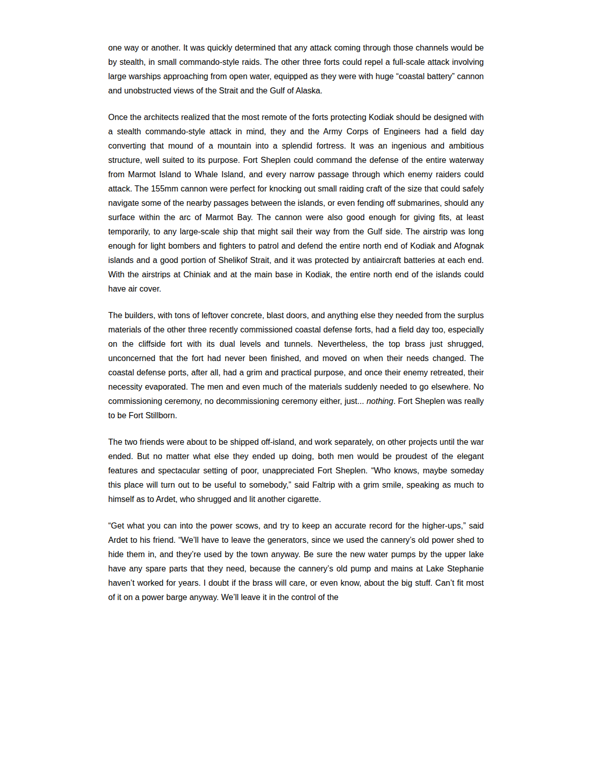one way or another. It was quickly determined that any attack coming through those channels would be by stealth, in small commando-style raids. The other three forts could repel a full-scale attack involving large warships approaching from open water, equipped as they were with huge “coastal battery” cannon and unobstructed views of the Strait and the Gulf of Alaska.
Once the architects realized that the most remote of the forts protecting Kodiak should be designed with a stealth commando-style attack in mind, they and the Army Corps of Engineers had a field day converting that mound of a mountain into a splendid fortress. It was an ingenious and ambitious structure, well suited to its purpose. Fort Sheplen could command the defense of the entire waterway from Marmot Island to Whale Island, and every narrow passage through which enemy raiders could attack. The 155mm cannon were perfect for knocking out small raiding craft of the size that could safely navigate some of the nearby passages between the islands, or even fending off submarines, should any surface within the arc of Marmot Bay. The cannon were also good enough for giving fits, at least temporarily, to any large-scale ship that might sail their way from the Gulf side. The airstrip was long enough for light bombers and fighters to patrol and defend the entire north end of Kodiak and Afognak islands and a good portion of Shelikof Strait, and it was protected by antiaircraft batteries at each end. With the airstrips at Chiniak and at the main base in Kodiak, the entire north end of the islands could have air cover.
The builders, with tons of leftover concrete, blast doors, and anything else they needed from the surplus materials of the other three recently commissioned coastal defense forts, had a field day too, especially on the cliffside fort with its dual levels and tunnels. Nevertheless, the top brass just shrugged, unconcerned that the fort had never been finished, and moved on when their needs changed. The coastal defense ports, after all, had a grim and practical purpose, and once their enemy retreated, their necessity evaporated. The men and even much of the materials suddenly needed to go elsewhere. No commissioning ceremony, no decommissioning ceremony either, just... nothing. Fort Sheplen was really to be Fort Stillborn.
The two friends were about to be shipped off-island, and work separately, on other projects until the war ended. But no matter what else they ended up doing, both men would be proudest of the elegant features and spectacular setting of poor, unappreciated Fort Sheplen. “Who knows, maybe someday this place will turn out to be useful to somebody,” said Faltrip with a grim smile, speaking as much to himself as to Ardet, who shrugged and lit another cigarette.
“Get what you can into the power scows, and try to keep an accurate record for the higher-ups,” said Ardet to his friend. “We’ll have to leave the generators, since we used the cannery’s old power shed to hide them in, and they’re used by the town anyway. Be sure the new water pumps by the upper lake have any spare parts that they need, because the cannery’s old pump and mains at Lake Stephanie haven’t worked for years. I doubt if the brass will care, or even know, about the big stuff. Can’t fit most of it on a power barge anyway. We’ll leave it in the control of the